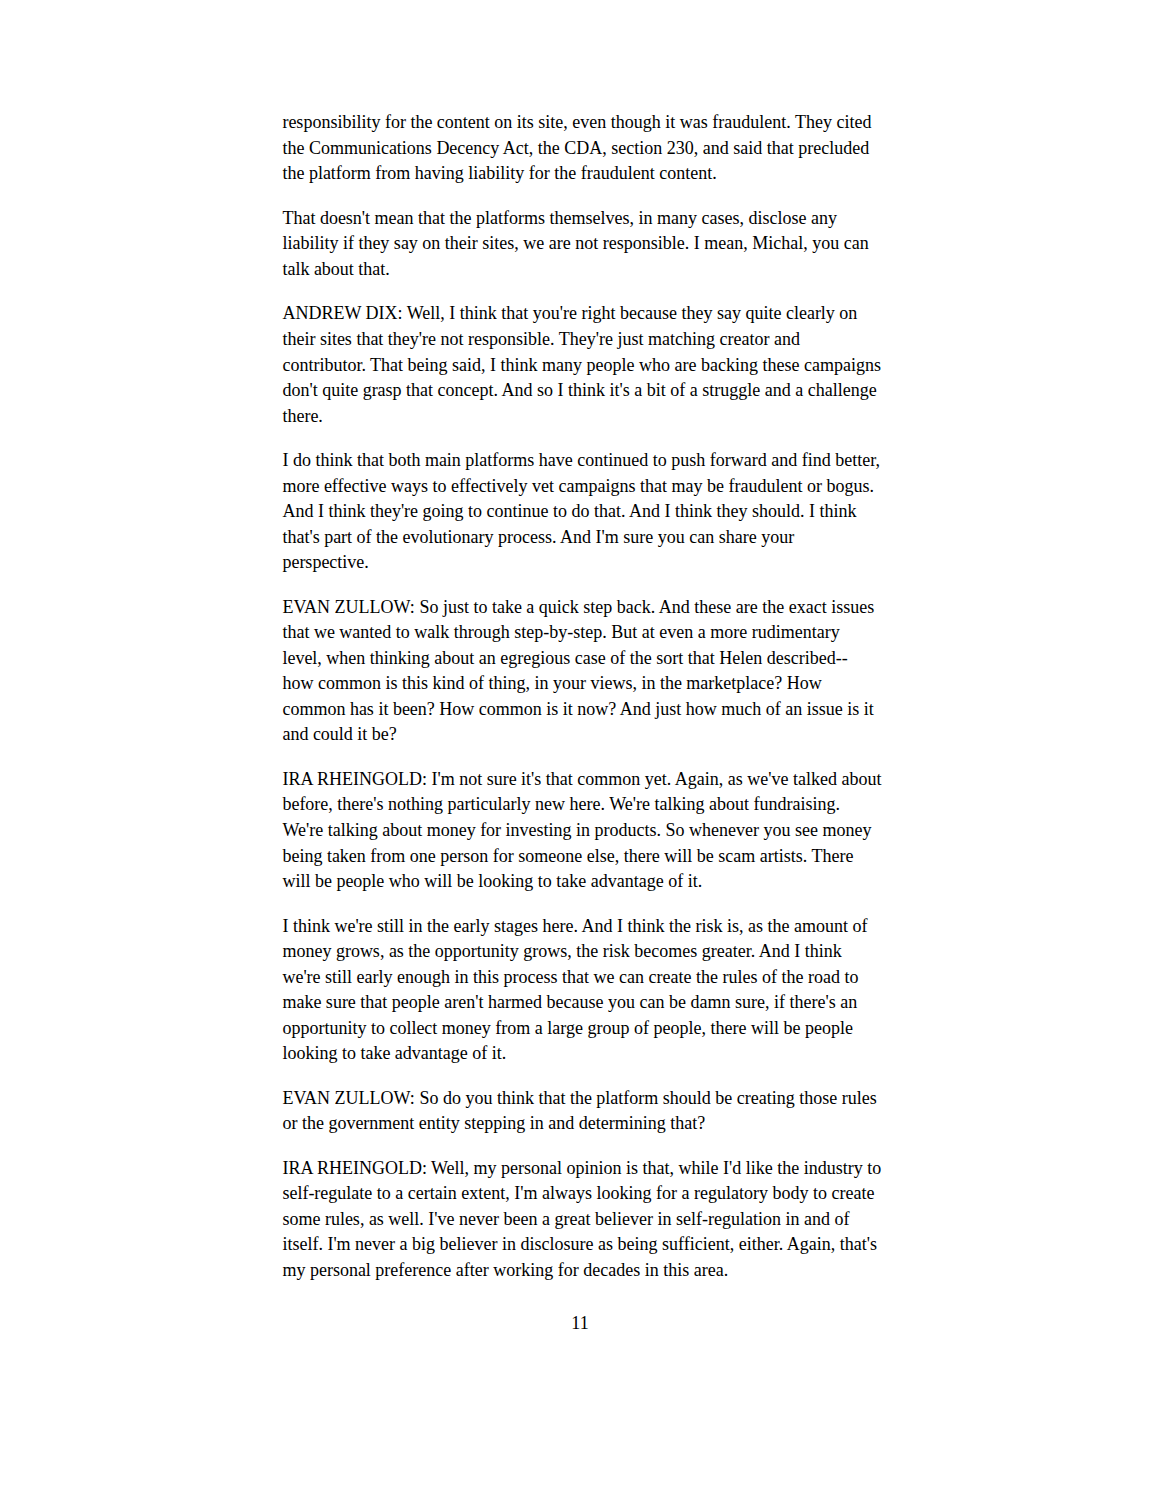responsibility for the content on its site, even though it was fraudulent. They cited the Communications Decency Act, the CDA, section 230, and said that precluded the platform from having liability for the fraudulent content.
That doesn't mean that the platforms themselves, in many cases, disclose any liability if they say on their sites, we are not responsible. I mean, Michal, you can talk about that.
ANDREW DIX: Well, I think that you're right because they say quite clearly on their sites that they're not responsible. They're just matching creator and contributor. That being said, I think many people who are backing these campaigns don't quite grasp that concept. And so I think it's a bit of a struggle and a challenge there.
I do think that both main platforms have continued to push forward and find better, more effective ways to effectively vet campaigns that may be fraudulent or bogus. And I think they're going to continue to do that. And I think they should. I think that's part of the evolutionary process. And I'm sure you can share your perspective.
EVAN ZULLOW: So just to take a quick step back. And these are the exact issues that we wanted to walk through step-by-step. But at even a more rudimentary level, when thinking about an egregious case of the sort that Helen described-- how common is this kind of thing, in your views, in the marketplace? How common has it been? How common is it now? And just how much of an issue is it and could it be?
IRA RHEINGOLD: I'm not sure it's that common yet. Again, as we've talked about before, there's nothing particularly new here. We're talking about fundraising. We're talking about money for investing in products. So whenever you see money being taken from one person for someone else, there will be scam artists. There will be people who will be looking to take advantage of it.
I think we're still in the early stages here. And I think the risk is, as the amount of money grows, as the opportunity grows, the risk becomes greater. And I think we're still early enough in this process that we can create the rules of the road to make sure that people aren't harmed because you can be damn sure, if there's an opportunity to collect money from a large group of people, there will be people looking to take advantage of it.
EVAN ZULLOW: So do you think that the platform should be creating those rules or the government entity stepping in and determining that?
IRA RHEINGOLD: Well, my personal opinion is that, while I'd like the industry to self-regulate to a certain extent, I'm always looking for a regulatory body to create some rules, as well. I've never been a great believer in self-regulation in and of itself. I'm never a big believer in disclosure as being sufficient, either. Again, that's my personal preference after working for decades in this area.
11